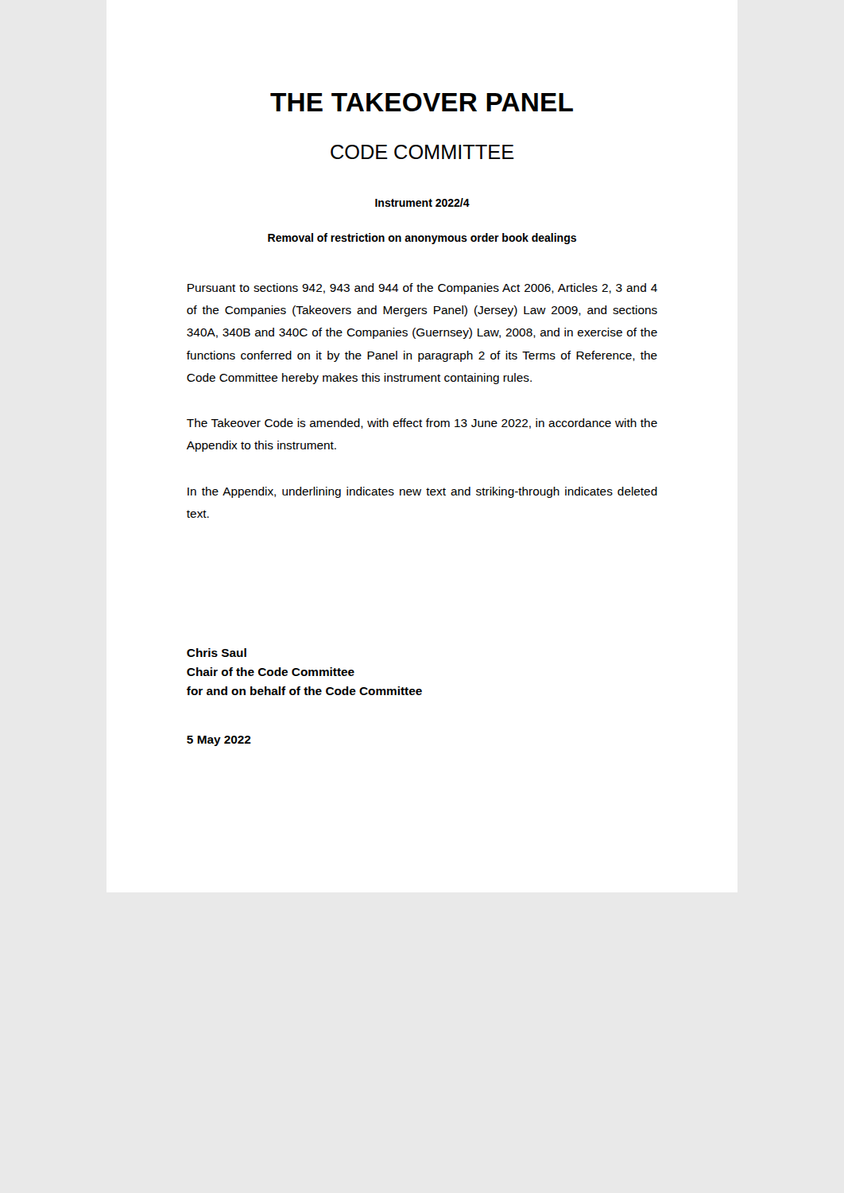THE TAKEOVER PANEL
CODE COMMITTEE
Instrument 2022/4
Removal of restriction on anonymous order book dealings
Pursuant to sections 942, 943 and 944 of the Companies Act 2006, Articles 2, 3 and 4 of the Companies (Takeovers and Mergers Panel) (Jersey) Law 2009, and sections 340A, 340B and 340C of the Companies (Guernsey) Law, 2008, and in exercise of the functions conferred on it by the Panel in paragraph 2 of its Terms of Reference, the Code Committee hereby makes this instrument containing rules.
The Takeover Code is amended, with effect from 13 June 2022, in accordance with the Appendix to this instrument.
In the Appendix, underlining indicates new text and striking-through indicates deleted text.
Chris Saul
Chair of the Code Committee
for and on behalf of the Code Committee
5 May 2022